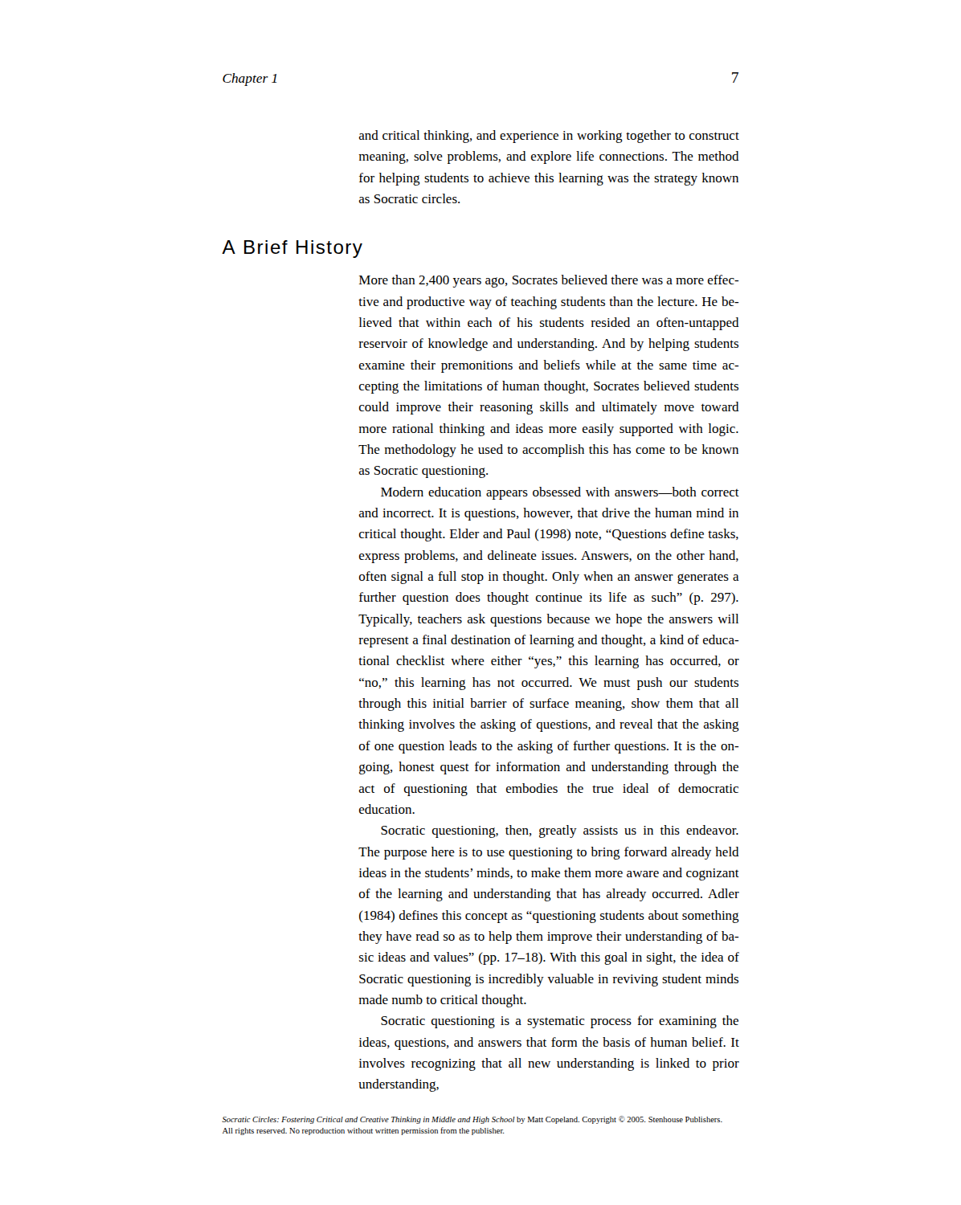Chapter 1 7
and critical thinking, and experience in working together to construct meaning, solve problems, and explore life connections. The method for helping students to achieve this learning was the strategy known as Socratic circles.
A Brief History
More than 2,400 years ago, Socrates believed there was a more effective and productive way of teaching students than the lecture. He believed that within each of his students resided an often-untapped reservoir of knowledge and understanding. And by helping students examine their premonitions and beliefs while at the same time accepting the limitations of human thought, Socrates believed students could improve their reasoning skills and ultimately move toward more rational thinking and ideas more easily supported with logic. The methodology he used to accomplish this has come to be known as Socratic questioning.
Modern education appears obsessed with answers—both correct and incorrect. It is questions, however, that drive the human mind in critical thought. Elder and Paul (1998) note, “Questions define tasks, express problems, and delineate issues. Answers, on the other hand, often signal a full stop in thought. Only when an answer generates a further question does thought continue its life as such” (p. 297). Typically, teachers ask questions because we hope the answers will represent a final destination of learning and thought, a kind of educational checklist where either “yes,” this learning has occurred, or “no,” this learning has not occurred. We must push our students through this initial barrier of surface meaning, show them that all thinking involves the asking of questions, and reveal that the asking of one question leads to the asking of further questions. It is the ongoing, honest quest for information and understanding through the act of questioning that embodies the true ideal of democratic education.
Socratic questioning, then, greatly assists us in this endeavor. The purpose here is to use questioning to bring forward already held ideas in the students’ minds, to make them more aware and cognizant of the learning and understanding that has already occurred. Adler (1984) defines this concept as “questioning students about something they have read so as to help them improve their understanding of basic ideas and values” (pp. 17–18). With this goal in sight, the idea of Socratic questioning is incredibly valuable in reviving student minds made numb to critical thought.
Socratic questioning is a systematic process for examining the ideas, questions, and answers that form the basis of human belief. It involves recognizing that all new understanding is linked to prior understanding,
Socratic Circles: Fostering Critical and Creative Thinking in Middle and High School by Matt Copeland. Copyright © 2005. Stenhouse Publishers.
All rights reserved. No reproduction without written permission from the publisher.